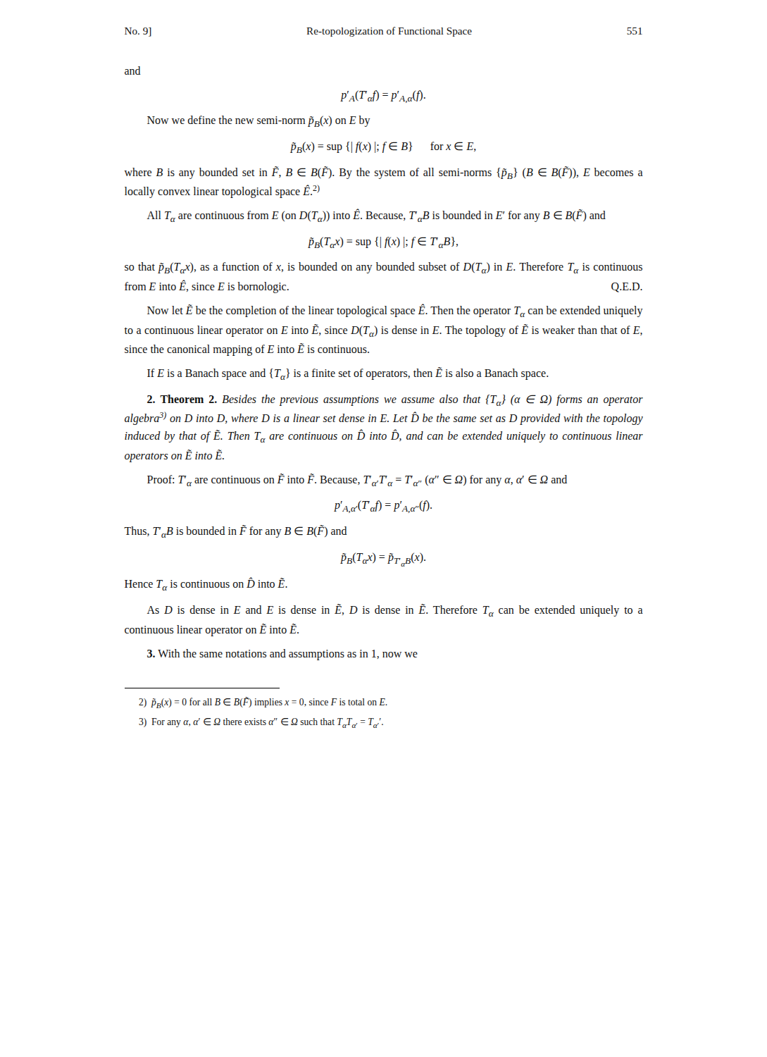No. 9] Re-topologization of Functional Space 551
and
p′A(T′αf) = p′A,α(f).
Now we define the new semi-norm p̃B(x) on E by
p̃B(x) = sup {| f(x) |; f ∈ B} for x ∈ E,
where B is any bounded set in F̃, B ∈ B(F̃). By the system of all semi-norms {p̃B} (B ∈ B(F̃)), E becomes a locally convex linear topological space Ê.2)
All Tα are continuous from E (on D(Tα)) into Ê. Because, T′αB is bounded in E′ for any B ∈ B(F̃) and
p̃B(Tαx) = sup {| f(x) |; f ∈ T′αB},
so that p̃B(Tαx), as a function of x, is bounded on any bounded subset of D(Tα) in E. Therefore Tα is continuous from E into Ê, since E is bornologic. Q.E.D.
Now let Ẽ be the completion of the linear topological space Ê. Then the operator Tα can be extended uniquely to a continuous linear operator on E into Ẽ, since D(Tα) is dense in E. The topology of Ẽ is weaker than that of E, since the canonical mapping of E into Ẽ is continuous.
If E is a Banach space and {Tα} is a finite set of operators, then Ẽ is also a Banach space.
2. Theorem 2. Besides the previous assumptions we assume also that {Tα} (α ∈ Ω) forms an operator algebra3) on D into D, where D is a linear set dense in E. Let D̂ be the same set as D provided with the topology induced by that of Ẽ. Then Tα are continuous on D̂ into D̂, and can be extended uniquely to continuous linear operators on Ẽ into Ẽ.
Proof: T′α are continuous on F̃ into F̃. Because, T′α′T′α = T′α″ (α″ ∈ Ω) for any α, α′ ∈ Ω and
p′A,α′(T′αf) = p′A,α″(f).
Thus, T′αB is bounded in F̃ for any B ∈ B(F̃) and
p̃B(Tαx) = p̃T′αB(x).
Hence Tα is continuous on D̂ into Ẽ.
As D is dense in E and E is dense in Ẽ, D is dense in Ẽ. Therefore Tα can be extended uniquely to a continuous linear operator on Ẽ into Ẽ.
3. With the same notations and assumptions as in 1, now we
2) p̃B(x) = 0 for all B ∈ B(F̃) implies x = 0, since F is total on E.
3) For any α, α′ ∈ Ω there exists α″ ∈ Ω such that TαTα′ = Tα′′.